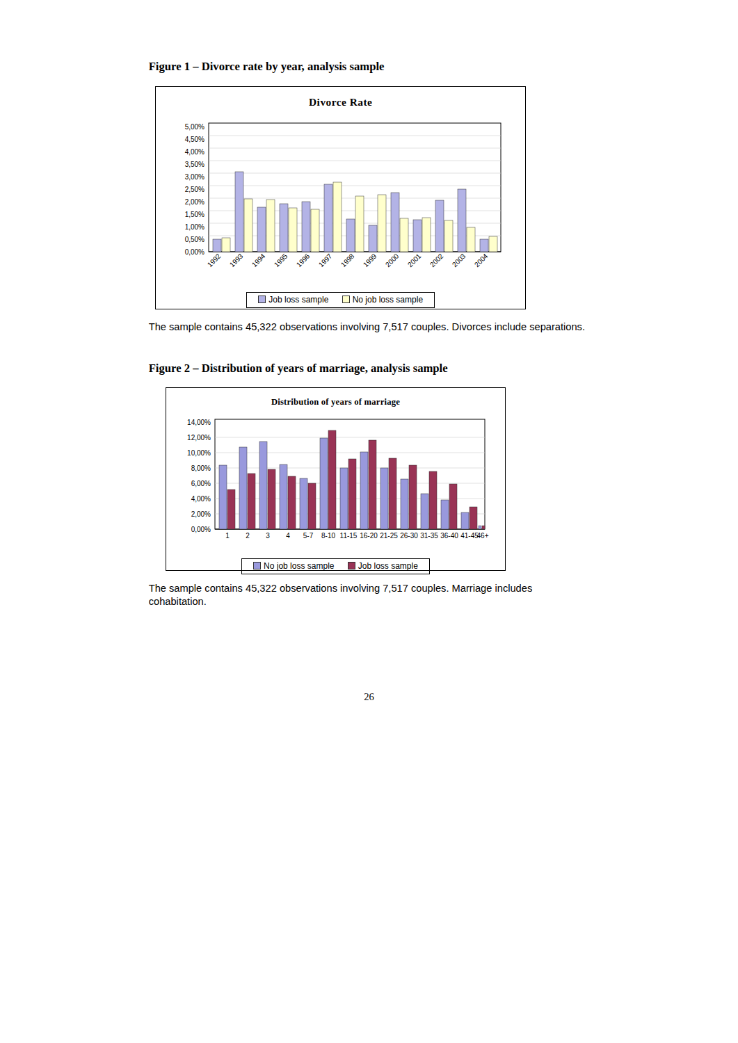Figure 1 – Divorce rate by year, analysis sample
Divorce Rate
5,00% 4,50% 4,00% 3,50% 3,00% 2,50% 2,00% 1,50% 1,00% 0,50% 0,00% 1992 1993 1994 1995 1996 1997 1998 1999 2000 2001 2002 2003 2004
Job loss sample No job loss sample
The sample contains 45,322 observations involving 7,517 couples. Divorces include separations.
Figure 2 – Distribution of years of marriage, analysis sample
Distribution of years of marriage
14,00% 12,00% 10,00% 8,00% 6,00% 4,00% 2,00% 0,00% 1 2 3 4 5-7 8-10 11-15 16-20 21-25 26-30 31-35 36-40 41-45 46+
No job loss sample Job loss sample
The sample contains 45,322 observations involving 7,517 couples. Marriage includes cohabitation.
26